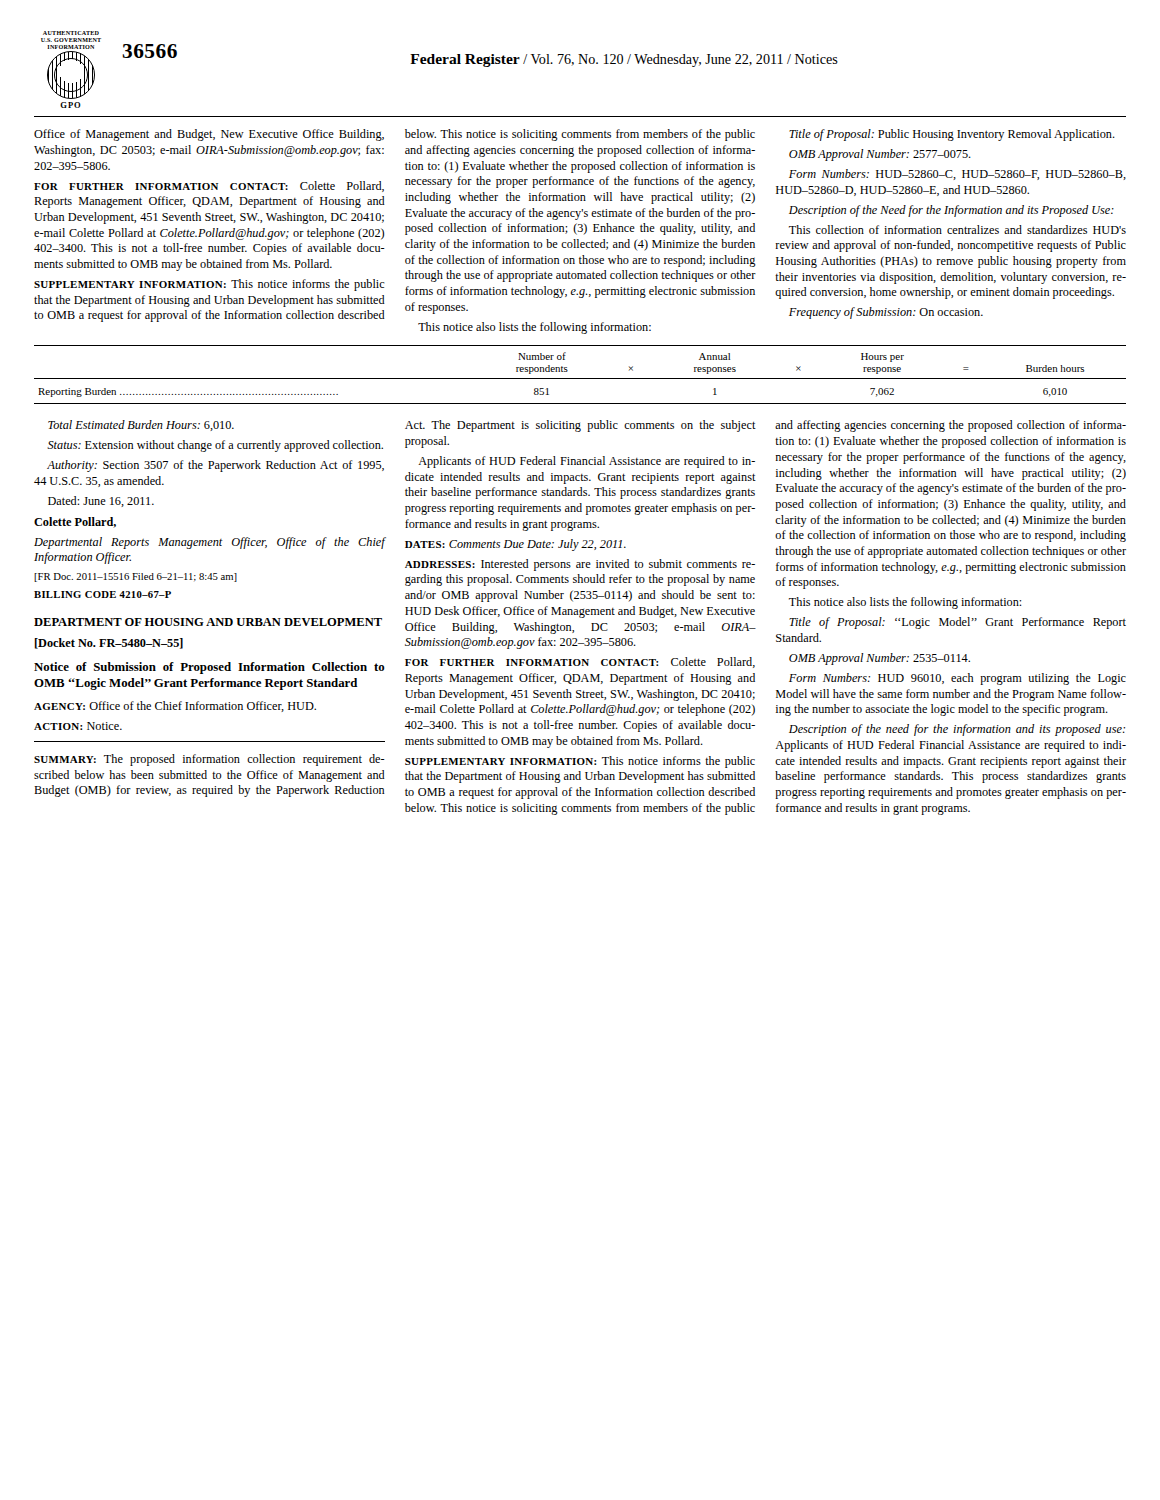Authenticated
U.S. Government
Information
GPO
36566
Federal Register / Vol. 76, No. 120 / Wednesday, June 22, 2011 / Notices
Office of Management and Budget, New Executive Office Building, Washington, DC 20503; e-mail OIRA-Submission@omb.eop.gov; fax: 202–395–5806.
For Further Information Contact: Colette Pollard, Reports Management Officer, QDAM, Department of Housing and Urban Development, 451 Seventh Street, SW., Washington, DC 20410; e-mail Colette Pollard at Colette.Pollard@hud.gov; or telephone (202) 402–3400. This is not a toll-free number. Copies of available documents submitted to OMB may be obtained from Ms. Pollard.
Supplementary Information: This notice informs the public that the Department of Housing and Urban Development has submitted to OMB a request for approval of the Information collection described below. This notice is soliciting comments from members of the public and affecting agencies concerning the proposed collection of information to: (1) Evaluate whether the proposed collection of information is necessary for the proper performance of the functions of the agency, including whether the information will have practical utility; (2) Evaluate the accuracy of the agency's estimate of the burden of the proposed collection of information; (3) Enhance the quality, utility, and clarity of the information to be collected; and (4) Minimize the burden of the collection of information on those who are to respond; including through the use of appropriate automated collection techniques or other forms of information technology, e.g., permitting electronic submission of responses.
This notice also lists the following information:
Title of Proposal: Public Housing Inventory Removal Application.
OMB Approval Number: 2577–0075.
Form Numbers: HUD–52860–C, HUD–52860–F, HUD–52860–B, HUD–52860–D, HUD–52860–E, and HUD–52860.
Description of the Need for the Information and its Proposed Use:
This collection of information centralizes and standardizes HUD's review and approval of non-funded, noncompetitive requests of Public Housing Authorities (PHAs) to remove public housing property from their inventories via disposition, demolition, voluntary conversion, required conversion, home ownership, or eminent domain proceedings.
Frequency of Submission: On occasion.
| | Number of respondents | × | Annual responses | × | Hours per response | = | Burden hours |
| --- | --- | --- | --- | --- | --- | --- | --- |
| Reporting Burden | 851 | | 1 | | 7,062 | | 6,010 |
Total Estimated Burden Hours: 6,010.
Status: Extension without change of a currently approved collection.
Authority: Section 3507 of the Paperwork Reduction Act of 1995, 44 U.S.C. 35, as amended.
Dated: June 16, 2011.
Colette Pollard,
Departmental Reports Management Officer, Office of the Chief Information Officer.
[FR Doc. 2011–15516 Filed 6–21–11; 8:45 am]
BILLING CODE 4210–67–P
DEPARTMENT OF HOUSING AND URBAN DEVELOPMENT
[Docket No. FR–5480–N–55]
Notice of Submission of Proposed Information Collection to OMB ‘‘Logic Model’’ Grant Performance Report Standard
Agency: Office of the Chief Information Officer, HUD.
Action: Notice.
Summary: The proposed information collection requirement described below has been submitted to the Office of Management and Budget (OMB) for review, as required by the Paperwork Reduction Act. The Department is soliciting public comments on the subject proposal.
Applicants of HUD Federal Financial Assistance are required to indicate intended results and impacts. Grant recipients report against their baseline performance standards. This process standardizes grants progress reporting requirements and promotes greater emphasis on performance and results in grant programs.
Dates: Comments Due Date: July 22, 2011.
Addresses: Interested persons are invited to submit comments regarding this proposal. Comments should refer to the proposal by name and/or OMB approval Number (2535–0114) and should be sent to: HUD Desk Officer, Office of Management and Budget, New Executive Office Building, Washington, DC 20503; e-mail OIRA–Submission@omb.eop.gov fax: 202–395–5806.
For Further Information Contact: Colette Pollard, Reports Management Officer, QDAM, Department of Housing and Urban Development, 451 Seventh Street, SW., Washington, DC 20410; e-mail Colette Pollard at Colette.Pollard@hud.gov; or telephone (202) 402–3400. This is not a toll-free number. Copies of available documents submitted to OMB may be obtained from Ms. Pollard.
Supplementary Information: This notice informs the public that the Department of Housing and Urban Development has submitted to OMB a request for approval of the Information collection described below. This notice is soliciting comments from members of the public and affecting agencies concerning the proposed collection of information to: (1) Evaluate whether the proposed collection of information is necessary for the proper performance of the functions of the agency, including whether the information will have practical utility; (2) Evaluate the accuracy of the agency's estimate of the burden of the proposed collection of information; (3) Enhance the quality, utility, and clarity of the information to be collected; and (4) Minimize the burden of the collection of information on those who are to respond, including through the use of appropriate automated collection techniques or other forms of information technology, e.g., permitting electronic submission of responses.
This notice also lists the following information:
Title of Proposal: ‘‘Logic Model’’ Grant Performance Report Standard.
OMB Approval Number: 2535–0114.
Form Numbers: HUD 96010, each program utilizing the Logic Model will have the same form number and the Program Name following the number to associate the logic model to the specific program.
Description of the need for the information and its proposed use: Applicants of HUD Federal Financial Assistance are required to indicate intended results and impacts. Grant recipients report against their baseline performance standards. This process standardizes grants progress reporting requirements and promotes greater emphasis on performance and results in grant programs.